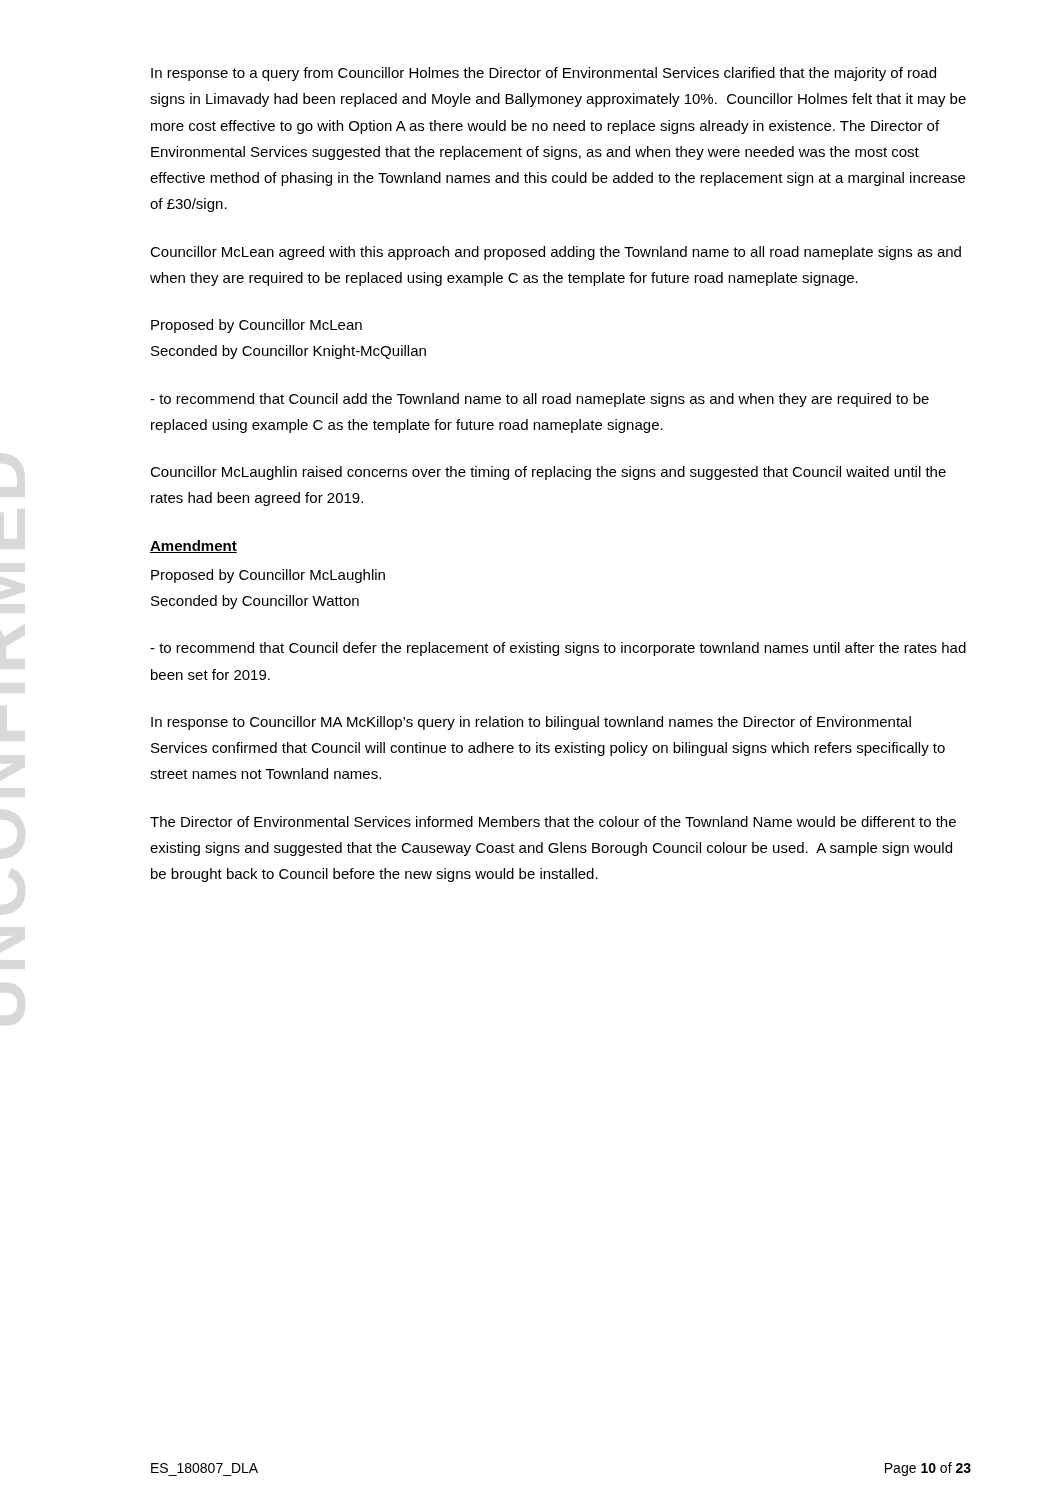UNCONFIRMED
In response to a query from Councillor Holmes the Director of Environmental Services clarified that the majority of road signs in Limavady had been replaced and Moyle and Ballymoney approximately 10%. Councillor Holmes felt that it may be more cost effective to go with Option A as there would be no need to replace signs already in existence. The Director of Environmental Services suggested that the replacement of signs, as and when they were needed was the most cost effective method of phasing in the Townland names and this could be added to the replacement sign at a marginal increase of £30/sign.
Councillor McLean agreed with this approach and proposed adding the Townland name to all road nameplate signs as and when they are required to be replaced using example C as the template for future road nameplate signage.
Proposed by Councillor McLean
Seconded by Councillor Knight-McQuillan
- to recommend that Council add the Townland name to all road nameplate signs as and when they are required to be replaced using example C as the template for future road nameplate signage.
Councillor McLaughlin raised concerns over the timing of replacing the signs and suggested that Council waited until the rates had been agreed for 2019.
Amendment
Proposed by Councillor McLaughlin
Seconded by Councillor Watton
- to recommend that Council defer the replacement of existing signs to incorporate townland names until after the rates had been set for 2019.
In response to Councillor MA McKillop’s query in relation to bilingual townland names the Director of Environmental Services confirmed that Council will continue to adhere to its existing policy on bilingual signs which refers specifically to street names not Townland names.
The Director of Environmental Services informed Members that the colour of the Townland Name would be different to the existing signs and suggested that the Causeway Coast and Glens Borough Council colour be used. A sample sign would be brought back to Council before the new signs would be installed.
ES_180807_DLA Page 10 of 23